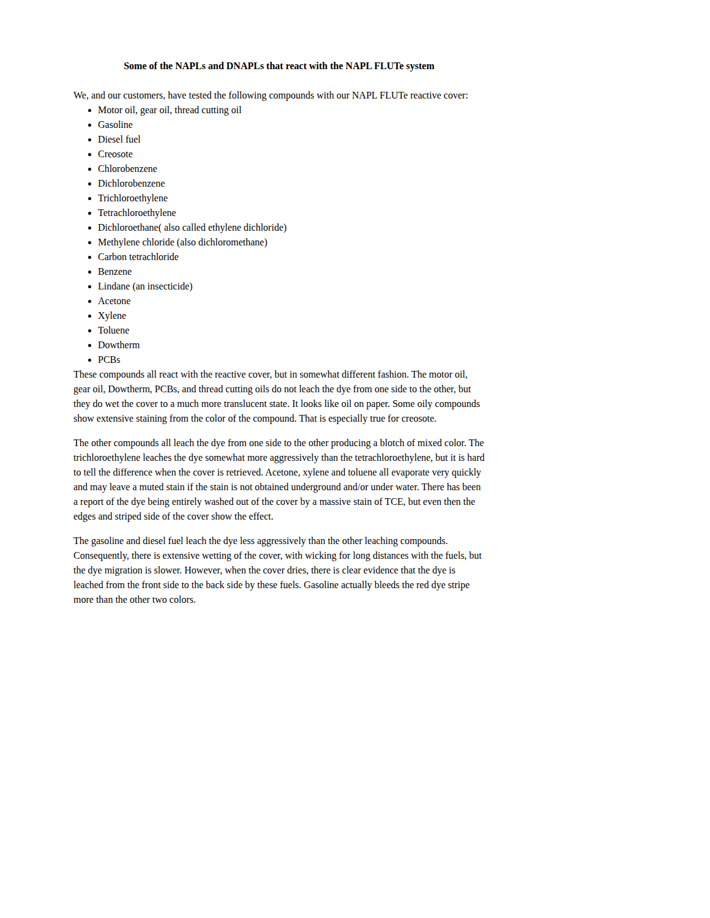Some of the NAPLs and DNAPLs that react with the NAPL FLUTe system
We, and our customers, have tested the following compounds with our NAPL FLUTe reactive cover:
Motor oil, gear oil, thread cutting oil
Gasoline
Diesel fuel
Creosote
Chlorobenzene
Dichlorobenzene
Trichloroethylene
Tetrachloroethylene
Dichloroethane( also called ethylene dichloride)
Methylene chloride (also dichloromethane)
Carbon tetrachloride
Benzene
Lindane (an insecticide)
Acetone
Xylene
Toluene
Dowtherm
PCBs
These compounds all react with the reactive cover, but in somewhat different fashion. The motor oil, gear oil, Dowtherm, PCBs, and thread cutting oils do not leach the dye from one side to the other, but they do wet the cover to a much more translucent state. It looks like oil on paper. Some oily compounds show extensive staining from the color of the compound. That is especially true for creosote.
The other compounds all leach the dye from one side to the other producing a blotch of mixed color. The trichloroethylene leaches the dye somewhat more aggressively than the tetrachloroethylene, but it is hard to tell the difference when the cover is retrieved. Acetone, xylene and toluene all evaporate very quickly and may leave a muted stain if the stain is not obtained underground and/or under water. There has been a report of the dye being entirely washed out of the cover by a massive stain of TCE, but even then the edges and striped side of the cover show the effect.
The gasoline and diesel fuel leach the dye less aggressively than the other leaching compounds. Consequently, there is extensive wetting of the cover, with wicking for long distances with the fuels, but the dye migration is slower. However, when the cover dries, there is clear evidence that the dye is leached from the front side to the back side by these fuels. Gasoline actually bleeds the red dye stripe more than the other two colors.